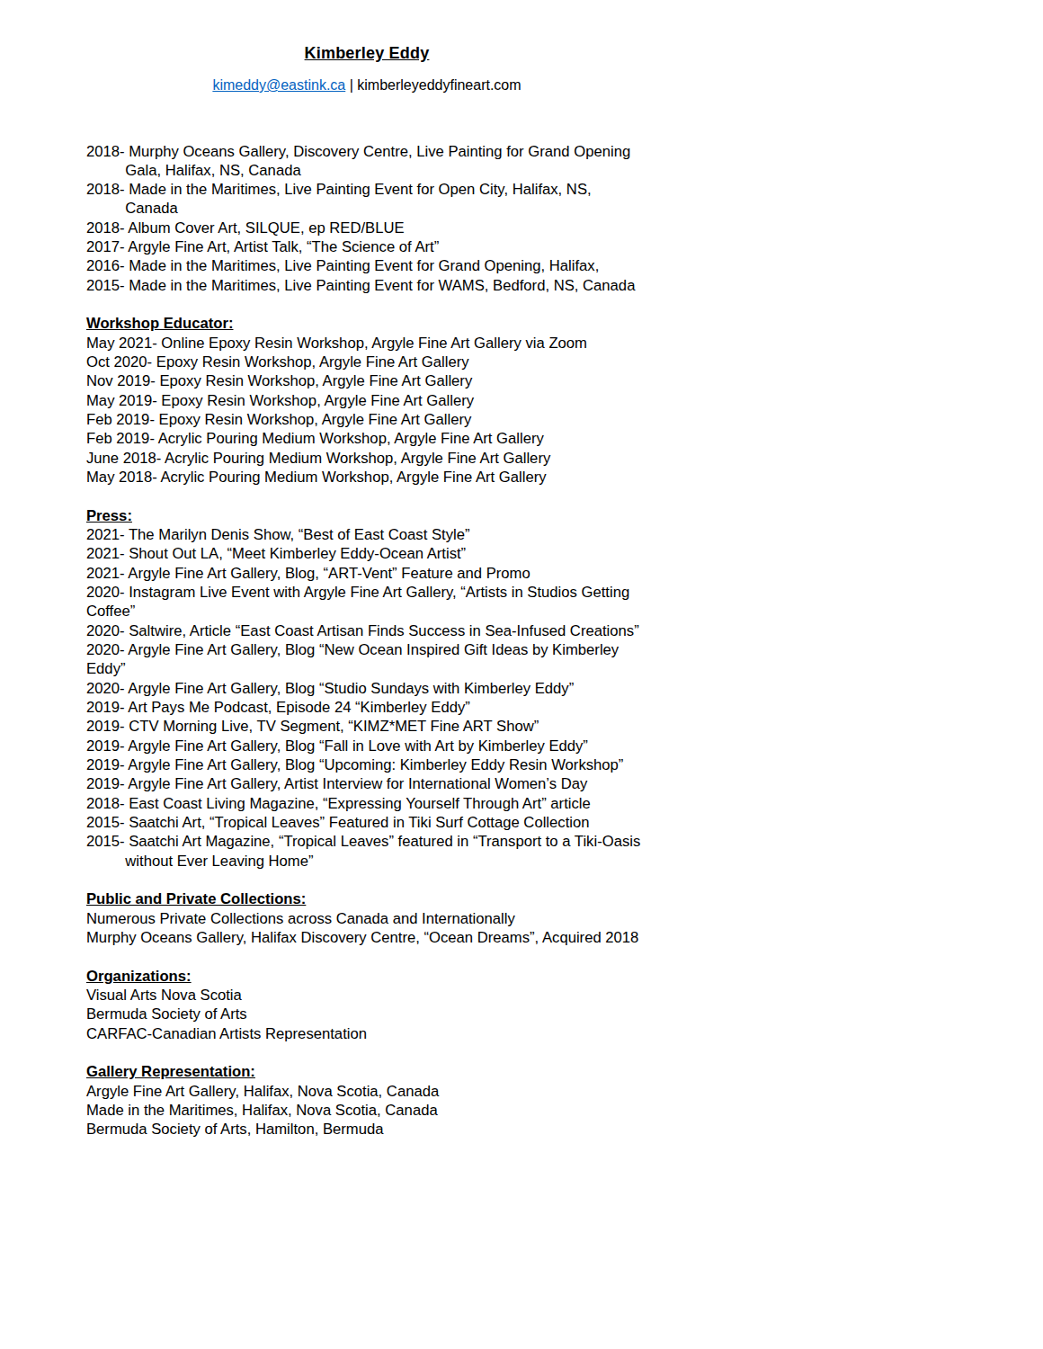Kimberley Eddy
kimeddy@eastink.ca | kimberleyeddyfineart.com
2018- Murphy Oceans Gallery, Discovery Centre, Live Painting for Grand Opening Gala, Halifax, NS, Canada
2018- Made in the Maritimes, Live Painting Event for Open City, Halifax, NS, Canada
2018- Album Cover Art, SILQUE, ep RED/BLUE
2017- Argyle Fine Art, Artist Talk, “The Science of Art”
2016- Made in the Maritimes, Live Painting Event for Grand Opening, Halifax,
2015- Made in the Maritimes, Live Painting Event for WAMS, Bedford, NS, Canada
Workshop Educator:
May 2021- Online Epoxy Resin Workshop, Argyle Fine Art Gallery via Zoom
Oct 2020- Epoxy Resin Workshop, Argyle Fine Art Gallery
Nov 2019- Epoxy Resin Workshop, Argyle Fine Art Gallery
May 2019- Epoxy Resin Workshop, Argyle Fine Art Gallery
Feb 2019- Epoxy Resin Workshop, Argyle Fine Art Gallery
Feb 2019- Acrylic Pouring Medium Workshop, Argyle Fine Art Gallery
June 2018- Acrylic Pouring Medium Workshop, Argyle Fine Art Gallery
May 2018- Acrylic Pouring Medium Workshop, Argyle Fine Art Gallery
Press:
2021- The Marilyn Denis Show, “Best of East Coast Style”
2021- Shout Out LA, “Meet Kimberley Eddy-Ocean Artist”
2021- Argyle Fine Art Gallery, Blog, “ART-Vent” Feature and Promo
2020- Instagram Live Event with Argyle Fine Art Gallery, “Artists in Studios Getting Coffee”
2020- Saltwire, Article “East Coast Artisan Finds Success in Sea-Infused Creations”
2020- Argyle Fine Art Gallery, Blog “New Ocean Inspired Gift Ideas by Kimberley Eddy”
2020- Argyle Fine Art Gallery, Blog “Studio Sundays with Kimberley Eddy”
2019- Art Pays Me Podcast, Episode 24 “Kimberley Eddy”
2019- CTV Morning Live, TV Segment, “KIMZ*MET Fine ART Show”
2019- Argyle Fine Art Gallery, Blog “Fall in Love with Art by Kimberley Eddy”
2019- Argyle Fine Art Gallery, Blog “Upcoming: Kimberley Eddy Resin Workshop”
2019- Argyle Fine Art Gallery, Artist Interview for International Women’s Day
2018- East Coast Living Magazine, “Expressing Yourself Through Art” article
2015- Saatchi Art, “Tropical Leaves” Featured in Tiki Surf Cottage Collection
2015- Saatchi Art Magazine, “Tropical Leaves” featured in “Transport to a Tiki-Oasis without Ever Leaving Home”
Public and Private Collections:
Numerous Private Collections across Canada and Internationally
Murphy Oceans Gallery, Halifax Discovery Centre, “Ocean Dreams”, Acquired 2018
Organizations:
Visual Arts Nova Scotia
Bermuda Society of Arts
CARFAC-Canadian Artists Representation
Gallery Representation:
Argyle Fine Art Gallery, Halifax, Nova Scotia, Canada
Made in the Maritimes, Halifax, Nova Scotia, Canada
Bermuda Society of Arts, Hamilton, Bermuda